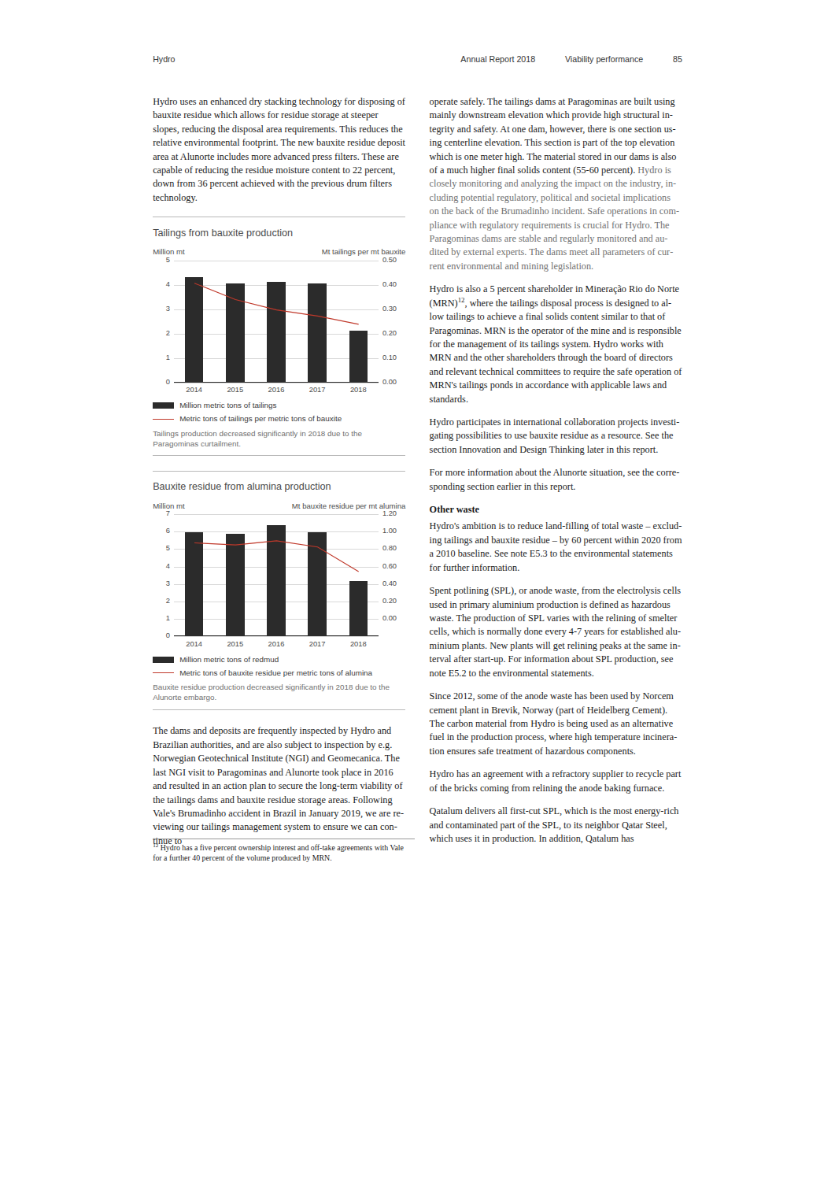Hydro
Annual Report 2018 Viability performance 85
Hydro uses an enhanced dry stacking technology for disposing of bauxite residue which allows for residue storage at steeper slopes, reducing the disposal area requirements. This reduces the relative environmental footprint. The new bauxite residue deposit area at Alunorte includes more advanced press filters. These are capable of reducing the residue moisture content to 22 percent, down from 36 percent achieved with the previous drum filters technology.
Tailings from bauxite production
Million mt Mt tailings per mt bauxite
5
4
3
2
1
0
0.50
0.40
0.30
0.20
0.10
0.00
20142015201620172018
Million metric tons of tailings
Metric tons of tailings per metric tons of bauxite
Tailings production decreased significantly in 2018 due to the Paragominas curtailment.
Bauxite residue from alumina production
Million mt Mt bauxite residue per mt alumina
7
6
5
4
3
2
1
0
1.20
1.00
0.80
0.60
0.40
0.20
0.00
20142015201620172018
Million metric tons of redmud
Metric tons of bauxite residue per metric tons of alumina
Bauxite residue production decreased significantly in 2018 due to the Alunorte embargo.
The dams and deposits are frequently inspected by Hydro and Brazilian authorities, and are also subject to inspection by e.g. Norwegian Geotechnical Institute (NGI) and Geomecanica. The last NGI visit to Paragominas and Alunorte took place in 2016 and resulted in an action plan to secure the long-term viability of the tailings dams and bauxite residue storage areas. Following Vale's Brumadinho accident in Brazil in January 2019, we are reviewing our tailings management system to ensure we can continue to
operate safely. The tailings dams at Paragominas are built using mainly downstream elevation which provide high structural integrity and safety. At one dam, however, there is one section using centerline elevation. This section is part of the top elevation which is one meter high. The material stored in our dams is also of a much higher final solids content (55-60 percent). Hydro is closely monitoring and analyzing the impact on the industry, including potential regulatory, political and societal implications on the back of the Brumadinho incident. Safe operations in compliance with regulatory requirements is crucial for Hydro. The Paragominas dams are stable and regularly monitored and audited by external experts. The dams meet all parameters of current environmental and mining legislation.
Hydro is also a 5 percent shareholder in Mineração Rio do Norte (MRN)12, where the tailings disposal process is designed to allow tailings to achieve a final solids content similar to that of Paragominas. MRN is the operator of the mine and is responsible for the management of its tailings system. Hydro works with MRN and the other shareholders through the board of directors and relevant technical committees to require the safe operation of MRN's tailings ponds in accordance with applicable laws and standards.
Hydro participates in international collaboration projects investigating possibilities to use bauxite residue as a resource. See the section Innovation and Design Thinking later in this report.
For more information about the Alunorte situation, see the corresponding section earlier in this report.
Other waste
Hydro's ambition is to reduce land-filling of total waste – excluding tailings and bauxite residue – by 60 percent within 2020 from a 2010 baseline. See note E5.3 to the environmental statements for further information.
Spent potlining (SPL), or anode waste, from the electrolysis cells used in primary aluminium production is defined as hazardous waste. The production of SPL varies with the relining of smelter cells, which is normally done every 4-7 years for established aluminium plants. New plants will get relining peaks at the same interval after start-up. For information about SPL production, see note E5.2 to the environmental statements.
Since 2012, some of the anode waste has been used by Norcem cement plant in Brevik, Norway (part of Heidelberg Cement). The carbon material from Hydro is being used as an alternative fuel in the production process, where high temperature incineration ensures safe treatment of hazardous components.
Hydro has an agreement with a refractory supplier to recycle part of the bricks coming from relining the anode baking furnace.
Qatalum delivers all first-cut SPL, which is the most energy-rich and contaminated part of the SPL, to its neighbor Qatar Steel, which uses it in production. In addition, Qatalum has
12 Hydro has a five percent ownership interest and off-take agreements with Vale for a further 40 percent of the volume produced by MRN.